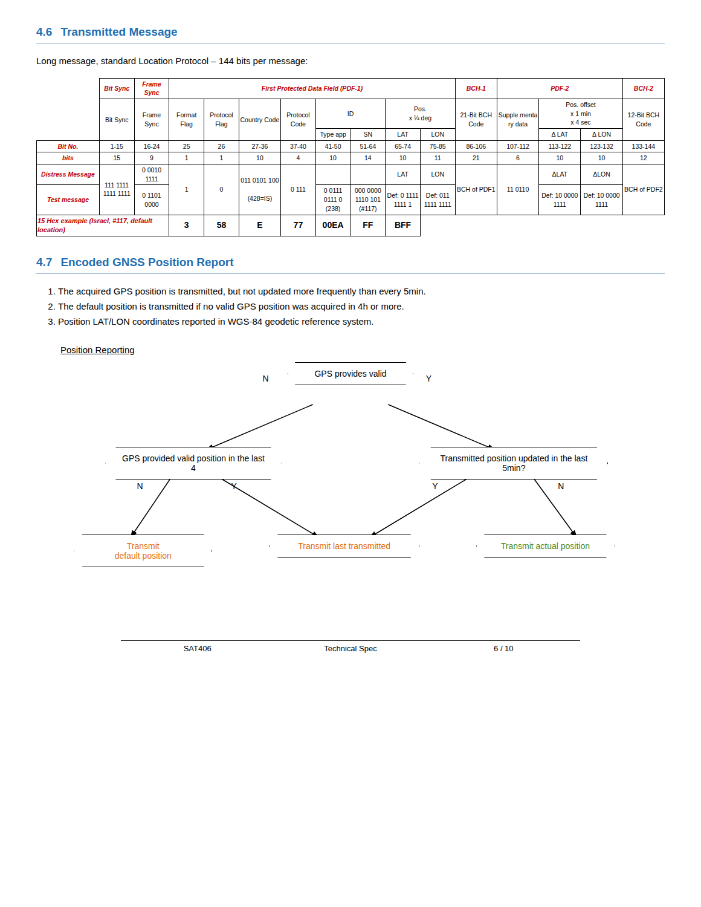4.6 Transmitted Message
Long message, standard Location Protocol – 144 bits per message:
| | Bit Sync | Frame Sync | First Protected Data Field (PDF-1) | BCH-1 | PDF-2 | BCH-2 |
| | Bit Sync | Frame Sync | Format Flag | Protocol Flag | Country Code | Protocol Code | ID | Pos. x ¼ deg | 21-Bit BCH Code | Supple menta ry data | Pos. offset x 1 min x 4 sec | 12-Bit BCH Code |
| | Type app | SN | LAT | LON | Δ LAT | Δ LON |
| Bit No. | 1-15 | 16-24 | 25 | 26 | 27-36 | 37-40 | 41-50 | 51-64 | 65-74 | 75-85 | 86-106 | 107-112 | 113-122 | 123-132 | 133-144 |
| bits | 15 | 9 | 1 | 1 | 10 | 4 | 10 | 14 | 10 | 11 | 21 | 6 | 10 | 10 | 12 |
| Distress Message | 111 1111 1111 1111 | 0 0010 1111 | 1 | 0 | 011 0101 100 (428=IS) | 0 111 | | | LAT | LON | BCH of PDF1 | 11 0110 | ΔLAT | ΔLON | BCH of PDF2 |
| Test message | 0 1101 0000 | 0 0111 0111 0 (238) | 000 0000 1110 101 (#117) | Def: 0 1111 1111 1 | Def: 011 1111 1111 | Def: 10 0000 1111 | Def: 10 0000 1111 |
| 15 Hex example (Israel, #117, default location) | 3 | 58 | E | 77 | 00EA | FF | BFF | | | | | | |
4.7 Encoded GNSS Position Report
The acquired GPS position is transmitted, but not updated more frequently than every 5min.
The default position is transmitted if no valid GPS position was acquired in 4h or more.
Position LAT/LON coordinates reported in WGS-84 geodetic reference system.
Position Reporting
GPS provides valid
N Y
GPS provided valid position in the last 4
Transmitted position updated in the last 5min?
N Y Y N
Transmit
default position
Transmit last transmitted
Transmit actual position
SAT406 Technical Spec 6 / 10